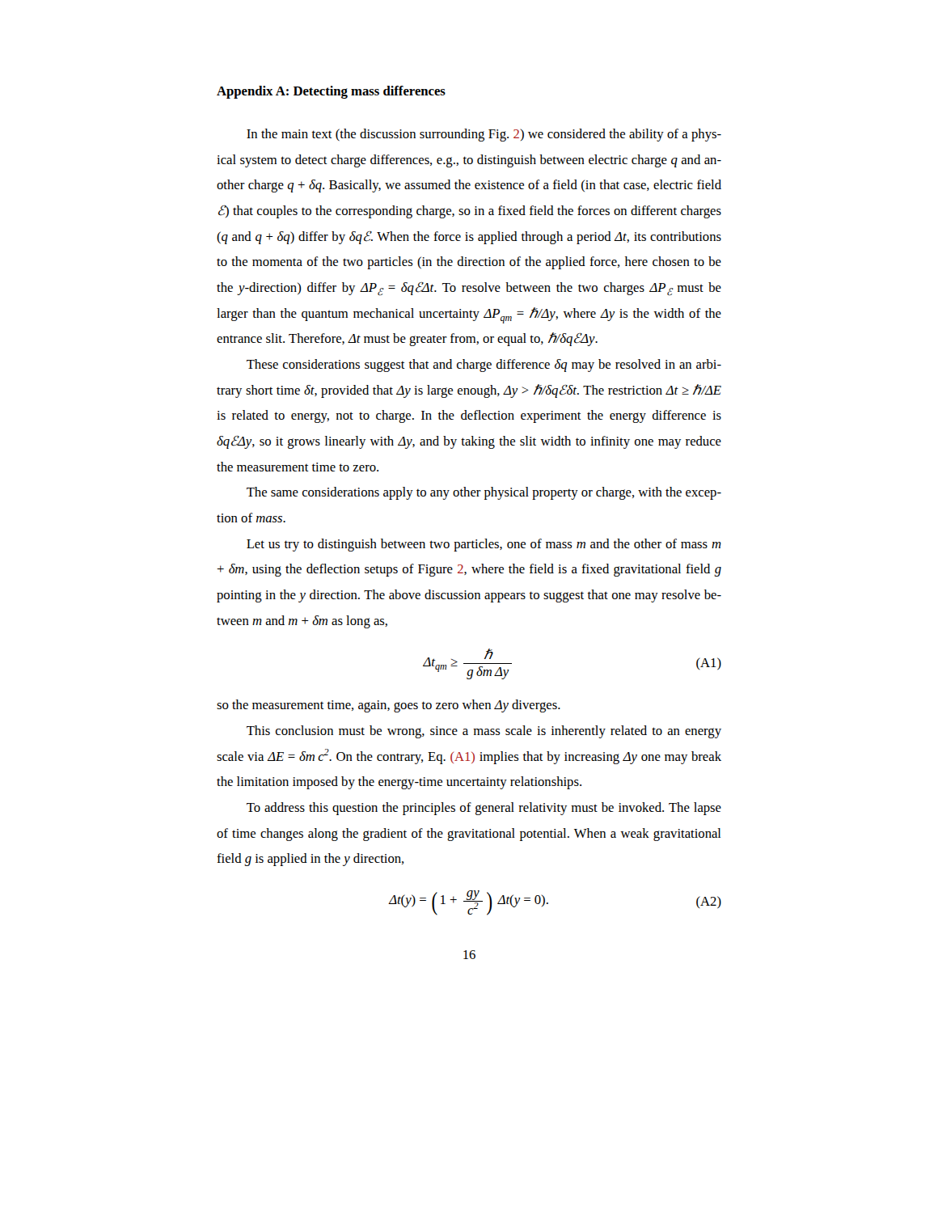Appendix A: Detecting mass differences
In the main text (the discussion surrounding Fig. 2) we considered the ability of a physical system to detect charge differences, e.g., to distinguish between electric charge q and another charge q + δq. Basically, we assumed the existence of a field (in that case, electric field ℰ) that couples to the corresponding charge, so in a fixed field the forces on different charges (q and q + δq) differ by δqℰ. When the force is applied through a period Δt, its contributions to the momenta of the two particles (in the direction of the applied force, here chosen to be the y-direction) differ by ΔPℰ = δqℰΔt. To resolve between the two charges ΔPℰ must be larger than the quantum mechanical uncertainty ΔPqm = ℏ/Δy, where Δy is the width of the entrance slit. Therefore, Δt must be greater from, or equal to, ℏ/δqℰΔy.
These considerations suggest that and charge difference δq may be resolved in an arbitrary short time δt, provided that Δy is large enough, Δy > ℏ/δqℰδt. The restriction Δt ≥ ℏ/ΔE is related to energy, not to charge. In the deflection experiment the energy difference is δqℰΔy, so it grows linearly with Δy, and by taking the slit width to infinity one may reduce the measurement time to zero.
The same considerations apply to any other physical property or charge, with the exception of mass.
Let us try to distinguish between two particles, one of mass m and the other of mass m + δm, using the deflection setups of Figure 2, where the field is a fixed gravitational field g pointing in the y direction. The above discussion appears to suggest that one may resolve between m and m + δm as long as,
Δtqm ≥ ℏg δm Δy (A1)
so the measurement time, again, goes to zero when Δy diverges.
This conclusion must be wrong, since a mass scale is inherently related to an energy scale via ΔE = δm c2. On the contrary, Eq. (A1) implies that by increasing Δy one may break the limitation imposed by the energy-time uncertainty relationships.
To address this question the principles of general relativity must be invoked. The lapse of time changes along the gradient of the gravitational potential. When a weak gravitational field g is applied in the y direction,
Δt(y) = (1 + gy c2) Δt(y = 0). (A2)
16